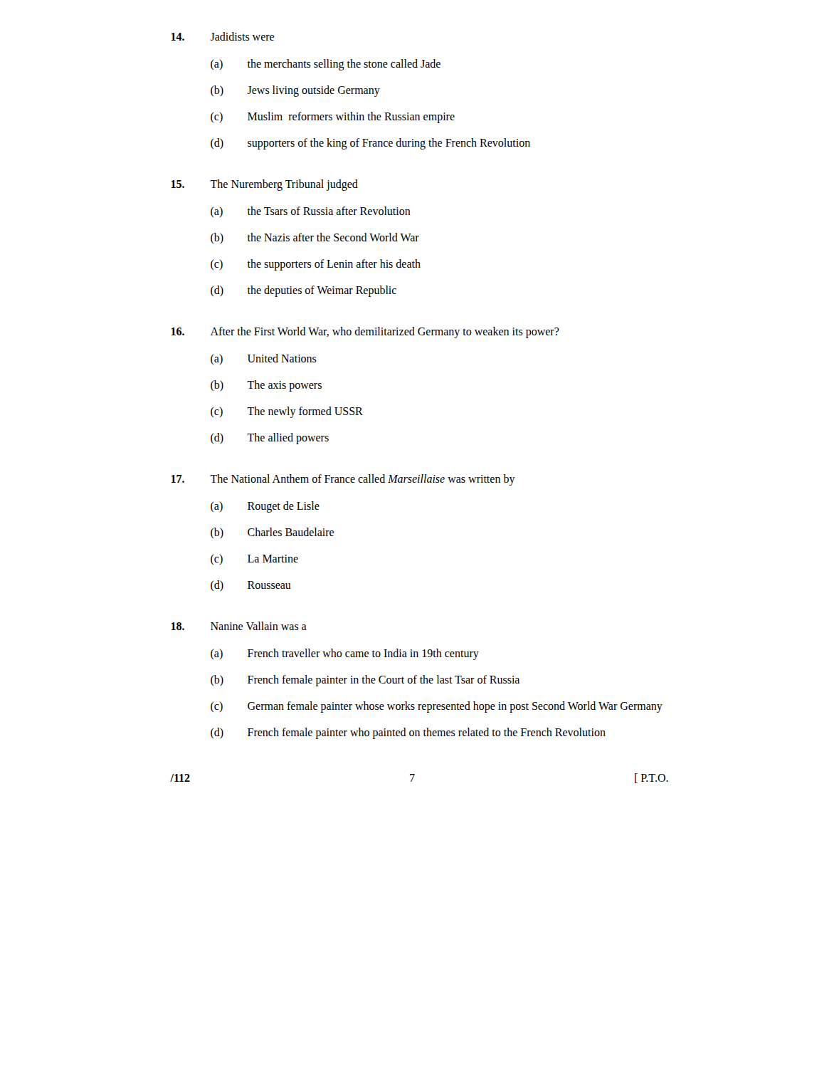Jadidists were
the merchants selling the stone called Jade
Jews living outside Germany
Muslim reformers within the Russian empire
supporters of the king of France during the French Revolution
The Nuremberg Tribunal judged
the Tsars of Russia after Revolution
the Nazis after the Second World War
the supporters of Lenin after his death
the deputies of Weimar Republic
After the First World War, who demilitarized Germany to weaken its power?
United Nations
The axis powers
The newly formed USSR
The allied powers
The National Anthem of France called Marseillaise was written by
Rouget de Lisle
Charles Baudelaire
La Martine
Rousseau
Nanine Vallain was a
French traveller who came to India in 19th century
French female painter in the Court of the last Tsar of Russia
German female painter whose works represented hope in post Second World War Germany
French female painter who painted on themes related to the French Revolution
/112 7 [ P.T.O.